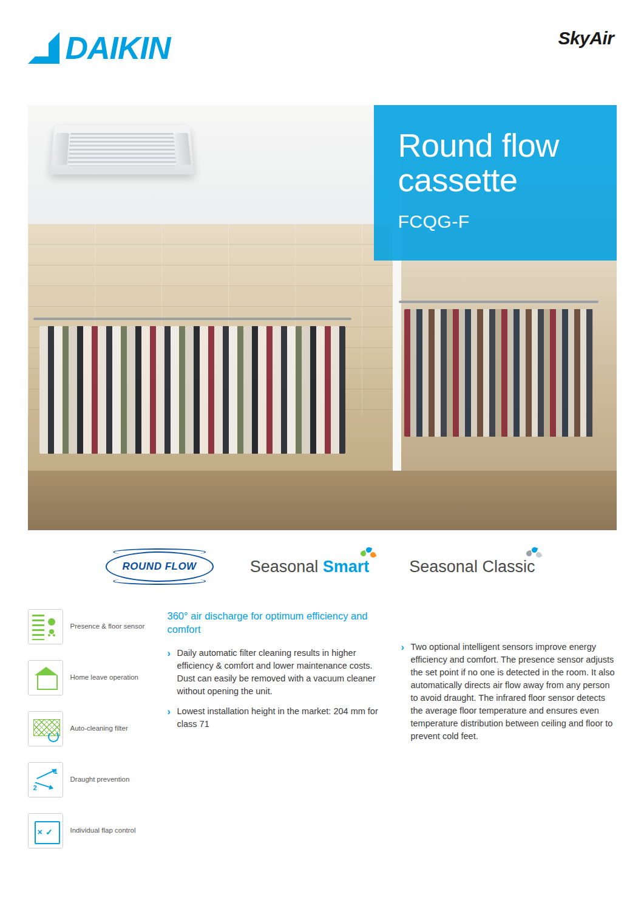DAIKIN
Sky Air
Round flow
cassette
FCQG-F
ROUND FLOW
Seasonal Smart
Seasonal Classic
Presence & floor sensor
Home leave operation
Auto-cleaning filter
Draught prevention
✓
Individual flap control
360° air discharge for optimum efficiency and comfort
Daily automatic filter cleaning results in higher efficiency & comfort and lower maintenance costs. Dust can easily be removed with a vacuum cleaner without opening the unit.
Lowest installation height in the market: 204 mm for class 71
Two optional intelligent sensors improve energy efficiency and comfort. The presence sensor adjusts the set point if no one is detected in the room. It also automatically directs air flow away from any person to avoid draught. The infrared floor sensor detects the average floor temperature and ensures even temperature distribution between ceiling and floor to prevent cold feet.